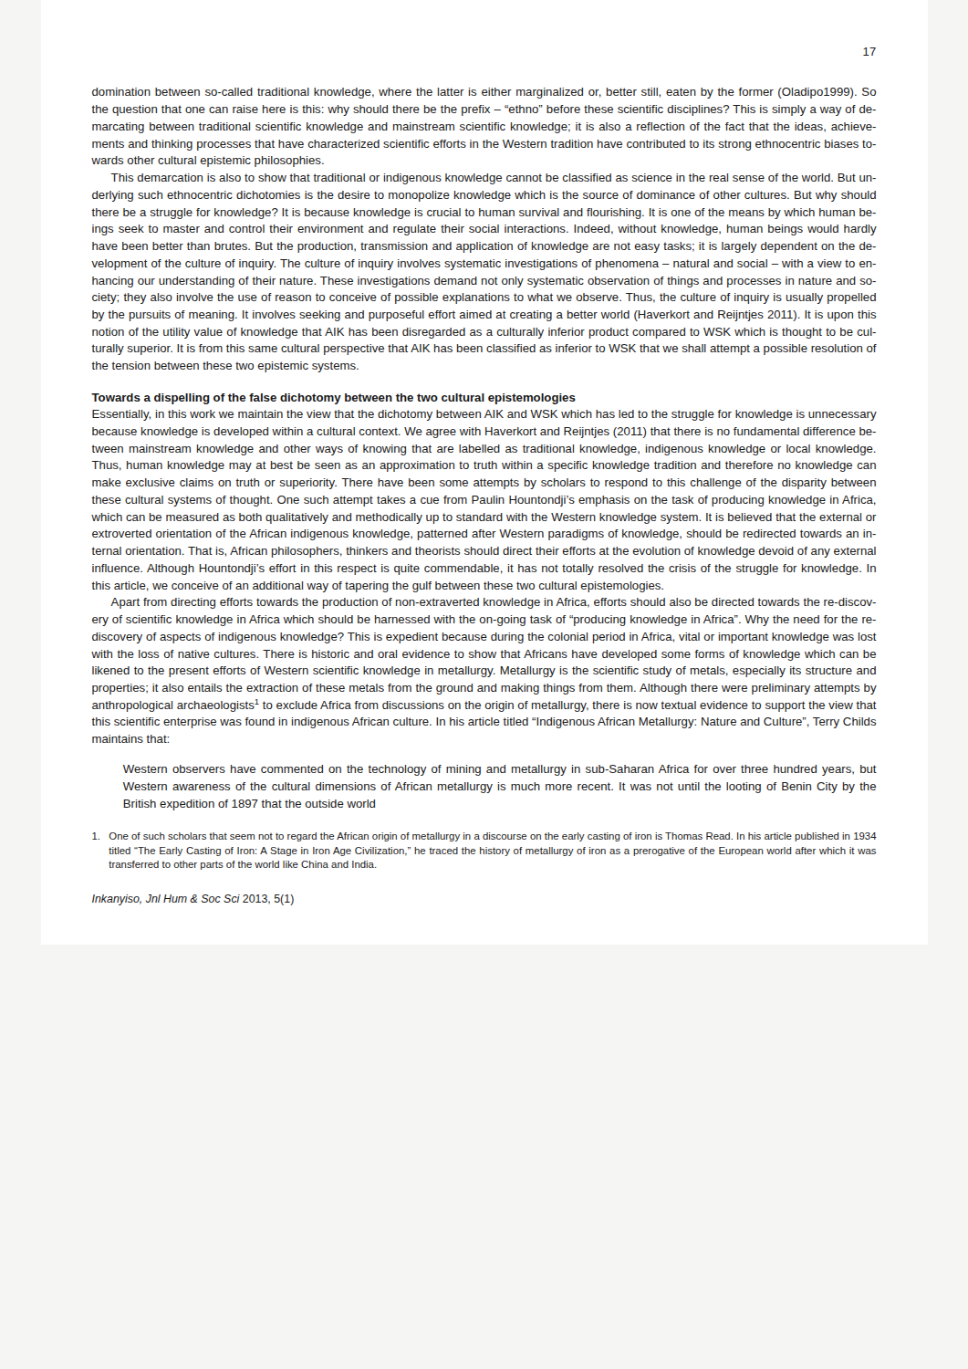17
domination between so-called traditional knowledge, where the latter is either marginalized or, better still, eaten by the former (Oladipo1999). So the question that one can raise here is this: why should there be the prefix – “ethno” before these scientific disciplines? This is simply a way of demarcating between traditional scientific knowledge and mainstream scientific knowledge; it is also a reflection of the fact that the ideas, achievements and thinking processes that have characterized scientific efforts in the Western tradition have contributed to its strong ethnocentric biases towards other cultural epistemic philosophies.
This demarcation is also to show that traditional or indigenous knowledge cannot be classified as science in the real sense of the world. But underlying such ethnocentric dichotomies is the desire to monopolize knowledge which is the source of dominance of other cultures. But why should there be a struggle for knowledge? It is because knowledge is crucial to human survival and flourishing. It is one of the means by which human beings seek to master and control their environment and regulate their social interactions. Indeed, without knowledge, human beings would hardly have been better than brutes. But the production, transmission and application of knowledge are not easy tasks; it is largely dependent on the development of the culture of inquiry. The culture of inquiry involves systematic investigations of phenomena – natural and social – with a view to enhancing our understanding of their nature. These investigations demand not only systematic observation of things and processes in nature and society; they also involve the use of reason to conceive of possible explanations to what we observe. Thus, the culture of inquiry is usually propelled by the pursuits of meaning. It involves seeking and purposeful effort aimed at creating a better world (Haverkort and Reijntjes 2011). It is upon this notion of the utility value of knowledge that AIK has been disregarded as a culturally inferior product compared to WSK which is thought to be culturally superior. It is from this same cultural perspective that AIK has been classified as inferior to WSK that we shall attempt a possible resolution of the tension between these two epistemic systems.
Towards a dispelling of the false dichotomy between the two cultural epistemologies
Essentially, in this work we maintain the view that the dichotomy between AIK and WSK which has led to the struggle for knowledge is unnecessary because knowledge is developed within a cultural context. We agree with Haverkort and Reijntjes (2011) that there is no fundamental difference between mainstream knowledge and other ways of knowing that are labelled as traditional knowledge, indigenous knowledge or local knowledge. Thus, human knowledge may at best be seen as an approximation to truth within a specific knowledge tradition and therefore no knowledge can make exclusive claims on truth or superiority. There have been some attempts by scholars to respond to this challenge of the disparity between these cultural systems of thought. One such attempt takes a cue from Paulin Hountondji’s emphasis on the task of producing knowledge in Africa, which can be measured as both qualitatively and methodically up to standard with the Western knowledge system. It is believed that the external or extroverted orientation of the African indigenous knowledge, patterned after Western paradigms of knowledge, should be redirected towards an internal orientation. That is, African philosophers, thinkers and theorists should direct their efforts at the evolution of knowledge devoid of any external influence. Although Hountondji’s effort in this respect is quite commendable, it has not totally resolved the crisis of the struggle for knowledge. In this article, we conceive of an additional way of tapering the gulf between these two cultural epistemologies.
Apart from directing efforts towards the production of non-extraverted knowledge in Africa, efforts should also be directed towards the re-discovery of scientific knowledge in Africa which should be harnessed with the on-going task of “producing knowledge in Africa”. Why the need for the re-discovery of aspects of indigenous knowledge? This is expedient because during the colonial period in Africa, vital or important knowledge was lost with the loss of native cultures. There is historic and oral evidence to show that Africans have developed some forms of knowledge which can be likened to the present efforts of Western scientific knowledge in metallurgy. Metallurgy is the scientific study of metals, especially its structure and properties; it also entails the extraction of these metals from the ground and making things from them. Although there were preliminary attempts by anthropological archaeologists1 to exclude Africa from discussions on the origin of metallurgy, there is now textual evidence to support the view that this scientific enterprise was found in indigenous African culture. In his article titled “Indigenous African Metallurgy: Nature and Culture”, Terry Childs maintains that:
Western observers have commented on the technology of mining and metallurgy in sub-Saharan Africa for over three hundred years, but Western awareness of the cultural dimensions of African metallurgy is much more recent. It was not until the looting of Benin City by the British expedition of 1897 that the outside world
1. One of such scholars that seem not to regard the African origin of metallurgy in a discourse on the early casting of iron is Thomas Read. In his article published in 1934 titled “The Early Casting of Iron: A Stage in Iron Age Civilization,” he traced the history of metallurgy of iron as a prerogative of the European world after which it was transferred to other parts of the world like China and India.
Inkanyiso, Jnl Hum & Soc Sci 2013, 5(1)